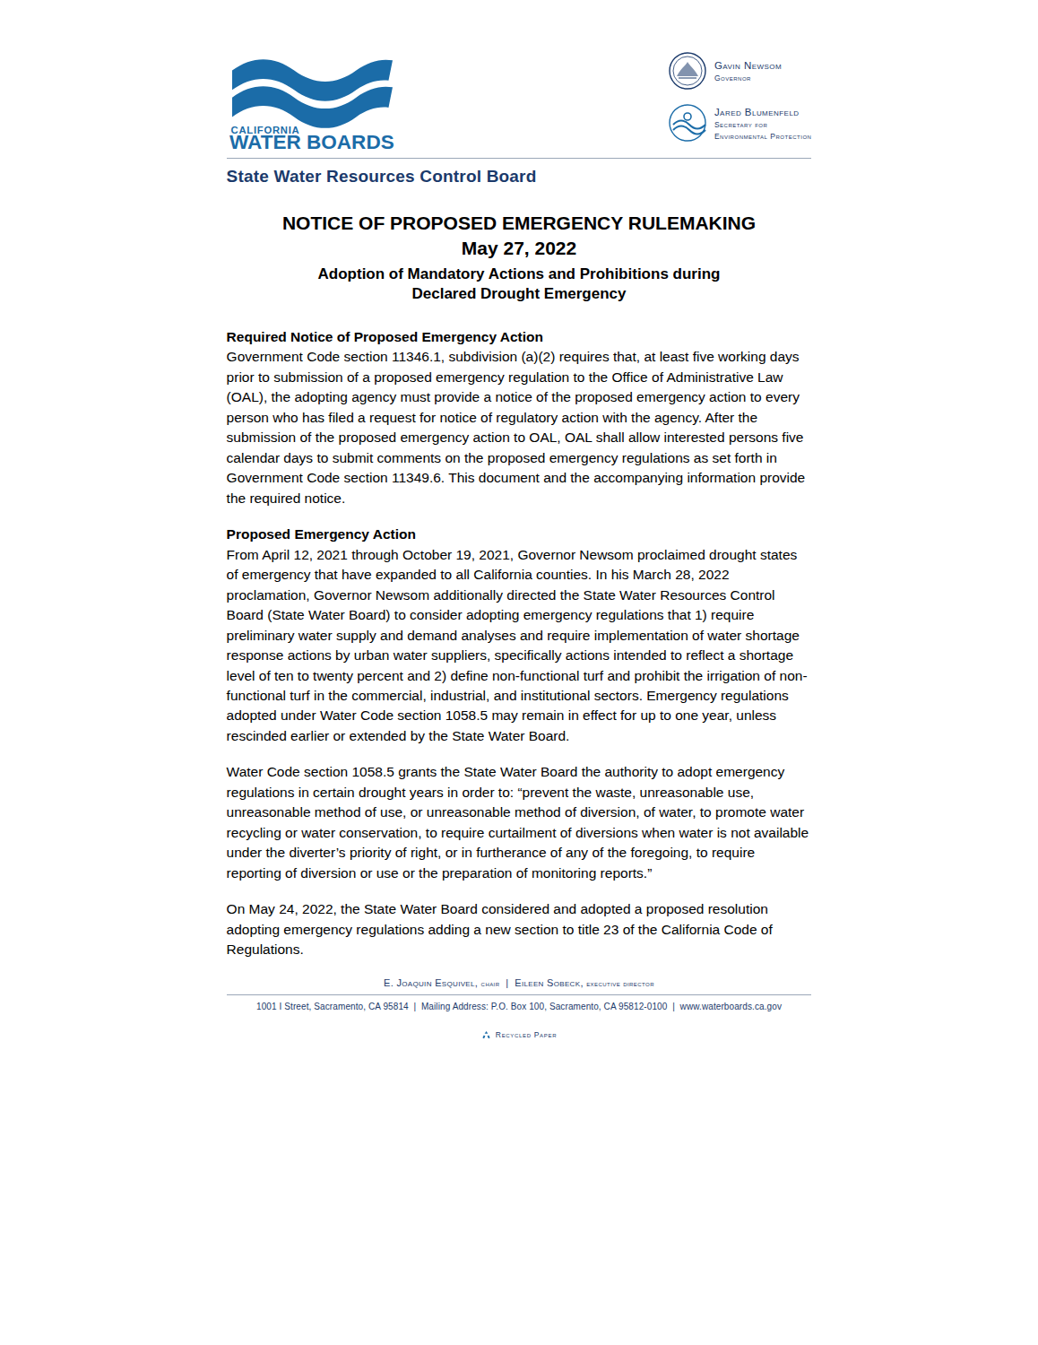CALIFORNIA WATER BOARDS
Gavin Newsom
Governor
Jared Blumenfeld
Secretary for
Environmental Protection
State Water Resources Control Board
NOTICE OF PROPOSED EMERGENCY RULEMAKING
May 27, 2022
Adoption of Mandatory Actions and Prohibitions during
Declared Drought Emergency
Required Notice of Proposed Emergency Action
Government Code section 11346.1, subdivision (a)(2) requires that, at least five working days prior to submission of a proposed emergency regulation to the Office of Administrative Law (OAL), the adopting agency must provide a notice of the proposed emergency action to every person who has filed a request for notice of regulatory action with the agency. After the submission of the proposed emergency action to OAL, OAL shall allow interested persons five calendar days to submit comments on the proposed emergency regulations as set forth in Government Code section 11349.6. This document and the accompanying information provide the required notice.
Proposed Emergency Action
From April 12, 2021 through October 19, 2021, Governor Newsom proclaimed drought states of emergency that have expanded to all California counties. In his March 28, 2022 proclamation, Governor Newsom additionally directed the State Water Resources Control Board (State Water Board) to consider adopting emergency regulations that 1) require preliminary water supply and demand analyses and require implementation of water shortage response actions by urban water suppliers, specifically actions intended to reflect a shortage level of ten to twenty percent and 2) define non-functional turf and prohibit the irrigation of non-functional turf in the commercial, industrial, and institutional sectors. Emergency regulations adopted under Water Code section 1058.5 may remain in effect for up to one year, unless rescinded earlier or extended by the State Water Board.
Water Code section 1058.5 grants the State Water Board the authority to adopt emergency regulations in certain drought years in order to: “prevent the waste, unreasonable use, unreasonable method of use, or unreasonable method of diversion, of water, to promote water recycling or water conservation, to require curtailment of diversions when water is not available under the diverter’s priority of right, or in furtherance of any of the foregoing, to require reporting of diversion or use or the preparation of monitoring reports.”
On May 24, 2022, the State Water Board considered and adopted a proposed resolution adopting emergency regulations adding a new section to title 23 of the California Code of Regulations.
E. Joaquin Esquivel, chair | Eileen Sobeck, executive director
1001 I Street, Sacramento, CA 95814 | Mailing Address: P.O. Box 100, Sacramento, CA 95812-0100 | www.waterboards.ca.gov
Recycled Paper